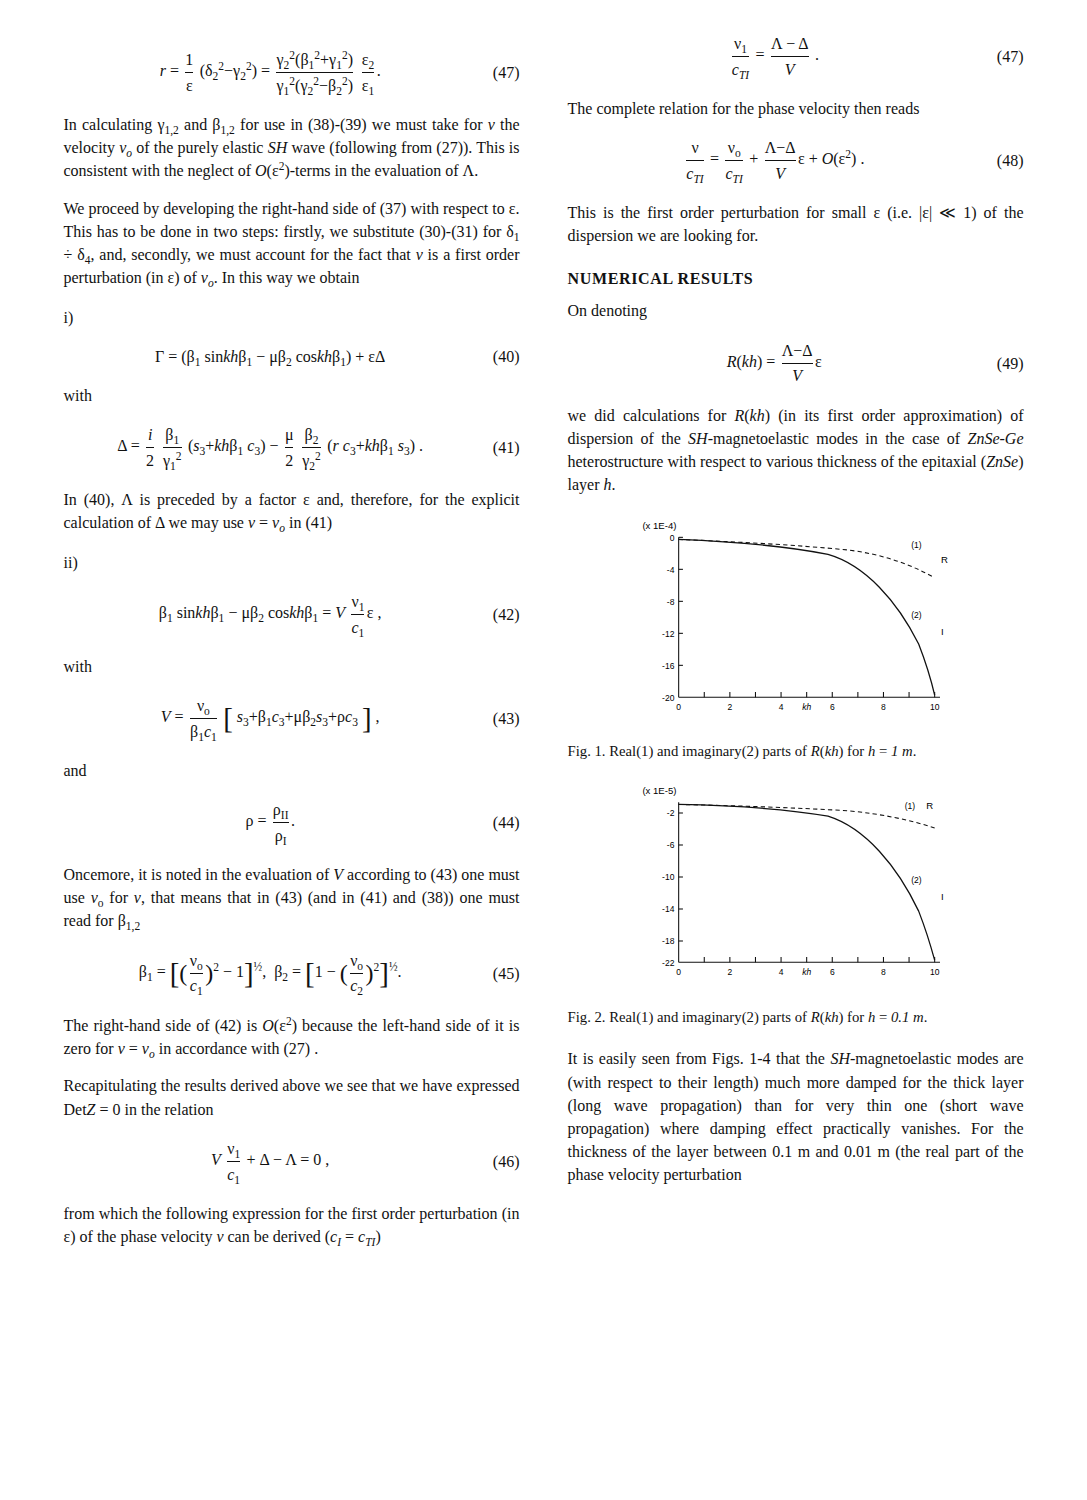r = 1 ε (δ22−γ22) = γ22(β12+γ12) γ12(γ22−β22) ε2 ε1.
(47)
In calculating γ1,2 and β1,2 for use in (38)-(39) we must take for ν the velocity νo of the purely elastic SH wave (following from (27)). This is consistent with the neglect of O(ε2)-terms in the evaluation of Λ.
We proceed by developing the right-hand side of (37) with respect to ε. This has to be done in two steps: firstly, we substitute (30)-(31) for δ1 ÷ δ4, and, secondly, we must account for the fact that ν is a first order perturbation (in ε) of νo. In this way we obtain
i)
Γ = (β1 sinkhβ1 − μβ2 coskhβ1) + εΔ
(40)
with
Δ = i 2 β1 γ12 (s3+khβ1 c3) − μ 2 β2 γ22 (r c3+khβ1 s3) .
(41)
In (40), Λ is preceded by a factor ε and, therefore, for the explicit calculation of Δ we may use ν = νo in (41)
ii)
β1 sinkhβ1 − μβ2 coskhβ1 = V ν1 c1ε ,
(42)
with
V = νo β1c1 [ s3+β1c3+μβ2s3+ρc3 ] ,
(43)
and
ρ = ρII ρI.
(44)
Oncemore, it is noted in the evaluation of V according to (43) one must use νo for ν, that means that in (43) (and in (41) and (38)) one must read for β1,2
β1 = [(νo c1)2 − 1]½, β2 = [1 − (νo c2)2]½.
(45)
The right-hand side of (42) is O(ε2) because the left-hand side of it is zero for ν = νo in accordance with (27) .
Recapitulating the results derived above we see that we have expressed DetZ = 0 in the relation
V ν1 c1 + Δ − Λ = 0 ,
(46)
from which the following expression for the first order perturbation (in ε) of the phase velocity ν can be derived (cI = cTI)
ν1 cTI = Λ − Δ V .
(47)
The complete relation for the phase velocity then reads
νcTI = νo cTI + Λ−Δ Vε + O(ε2) .
(48)
This is the first order perturbation for small ε (i.e. |ε| ≪ 1) of the dispersion we are looking for.
NUMERICAL RESULTS
On denoting
R(kh) = Λ−Δ Vε
(49)
we did calculations for R(kh) (in its first order approximation) of dispersion of the SH-magnetoelastic modes in the case of ZnSe-Ge heterostructure with respect to various thickness of the epitaxial (ZnSe) layer h.
(x 1E-4) 0 -4 -8 -12 -16 -20 0 2 4 6 8 10 kh (1) R (2) I
Fig. 1. Real(1) and imaginary(2) parts of R(kh) for h = 1 m.
(x 1E-5) -2 -6 -10 -14 -18 -22 0 2 4 6 8 10 kh (1) R (2) I
Fig. 2. Real(1) and imaginary(2) parts of R(kh) for h = 0.1 m.
It is easily seen from Figs. 1-4 that the SH-magnetoelastic modes are (with respect to their length) much more damped for the thick layer (long wave propagation) than for very thin one (short wave propagation) where damping effect practically vanishes. For the thickness of the layer between 0.1 m and 0.01 m (the real part of the phase velocity perturbation